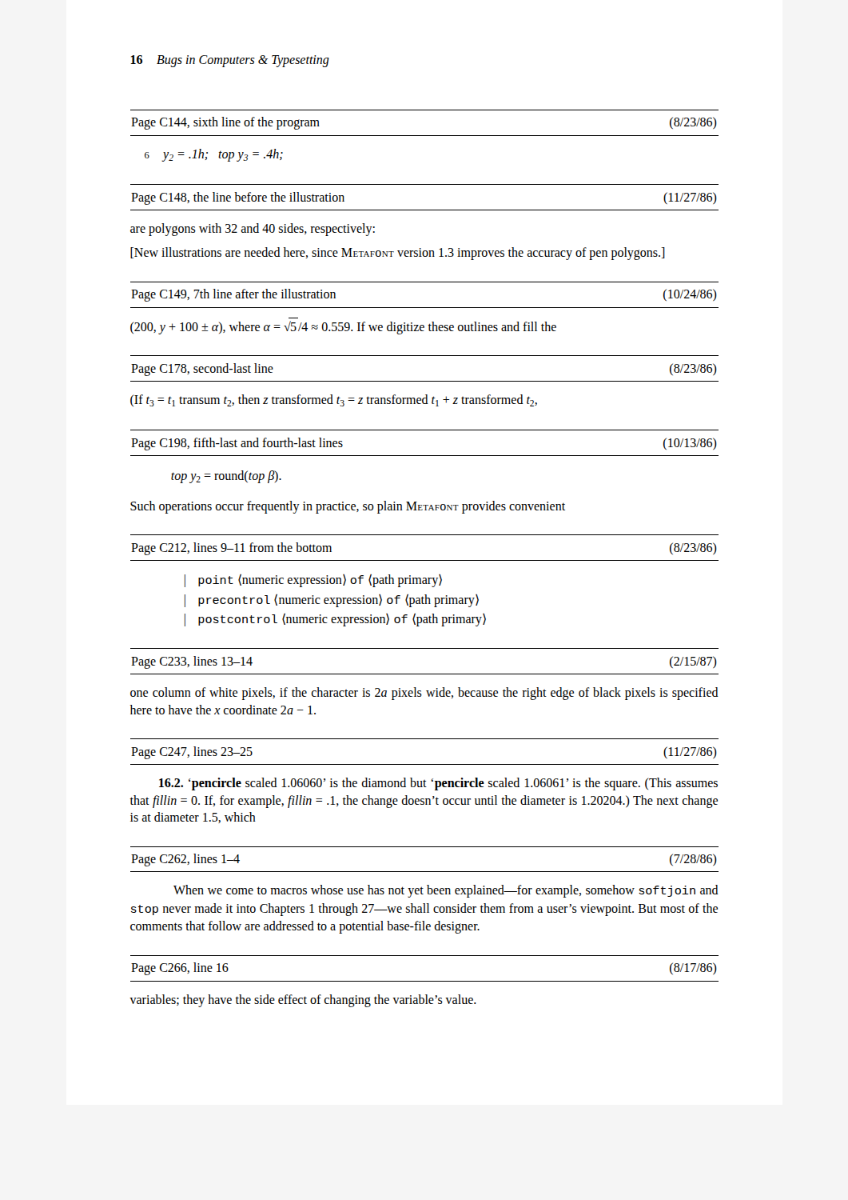16 Bugs in Computers & Typesetting
Page C144, sixth line of the program (8/23/86)
6 y2 = .1h; top y3 = .4h;
Page C148, the line before the illustration (11/27/86)
are polygons with 32 and 40 sides, respectively:
[New illustrations are needed here, since Metafont version 1.3 improves the accuracy of pen polygons.]
Page C149, 7th line after the illustration (10/24/86)
(200, y + 100 ± α), where α = √5/4 ≈ 0.559. If we digitize these outlines and fill the
Page C178, second-last line (8/23/86)
(If t3 = t1 transum t2, then z transformed t3 = z transformed t1 + z transformed t2,
Page C198, fifth-last and fourth-last lines (10/13/86)
top y2 = round(top β).
Such operations occur frequently in practice, so plain Metafont provides convenient
Page C212, lines 9–11 from the bottom (8/23/86)
|point ⟨numeric expression⟩ of ⟨path primary⟩
|precontrol ⟨numeric expression⟩ of ⟨path primary⟩
|postcontrol ⟨numeric expression⟩ of ⟨path primary⟩
Page C233, lines 13–14 (2/15/87)
one column of white pixels, if the character is 2a pixels wide, because the right edge of black pixels is specified here to have the x coordinate 2a − 1.
Page C247, lines 23–25 (11/27/86)
16.2. ‘pencircle scaled 1.06060’ is the diamond but ‘pencircle scaled 1.06061’ is the square. (This assumes that fillin = 0. If, for example, fillin = .1, the change doesn’t occur until the diameter is 1.20204.) The next change is at diameter 1.5, which
Page C262, lines 1–4 (7/28/86)
When we come to macros whose use has not yet been explained—for example, somehow softjoin and stop never made it into Chapters 1 through 27—we shall consider them from a user’s viewpoint. But most of the comments that follow are addressed to a potential base-file designer.
Page C266, line 16 (8/17/86)
variables; they have the side effect of changing the variable’s value.